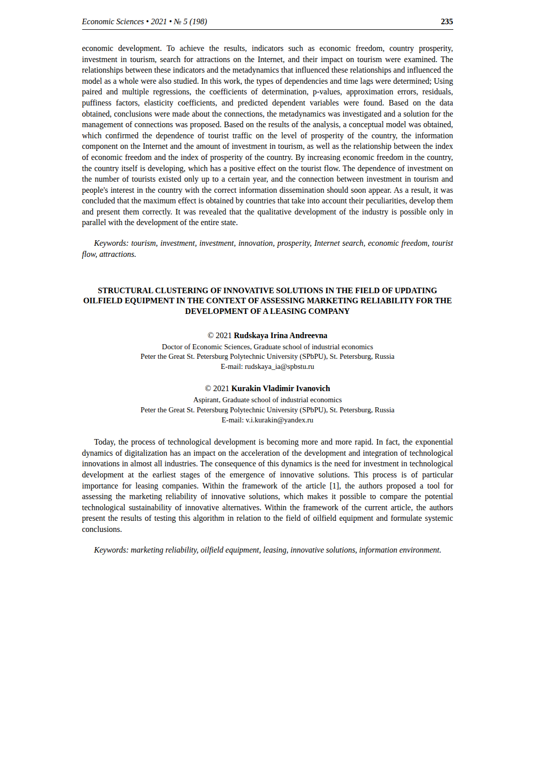Economic Sciences • 2021 • № 5 (198) 235
economic development. To achieve the results, indicators such as economic freedom, country prosperity, investment in tourism, search for attractions on the Internet, and their impact on tourism were examined. The relationships between these indicators and the metadynamics that influenced these relationships and influenced the model as a whole were also studied. In this work, the types of dependencies and time lags were determined; Using paired and multiple regressions, the coefficients of determination, p-values, approximation errors, residuals, puffiness factors, elasticity coefficients, and predicted dependent variables were found. Based on the data obtained, conclusions were made about the connections, the metadynamics was investigated and a solution for the management of connections was proposed. Based on the results of the analysis, a conceptual model was obtained, which confirmed the dependence of tourist traffic on the level of prosperity of the country, the information component on the Internet and the amount of investment in tourism, as well as the relationship between the index of economic freedom and the index of prosperity of the country. By increasing economic freedom in the country, the country itself is developing, which has a positive effect on the tourist flow. The dependence of investment on the number of tourists existed only up to a certain year, and the connection between investment in tourism and people's interest in the country with the correct information dissemination should soon appear. As a result, it was concluded that the maximum effect is obtained by countries that take into account their peculiarities, develop them and present them correctly. It was revealed that the qualitative development of the industry is possible only in parallel with the development of the entire state.
Keywords: tourism, investment, investment, innovation, prosperity, Internet search, economic freedom, tourist flow, attractions.
Structural clustering of innovative solutions in the field of updating oilfield equipment in the context of assessing marketing reliability for the development of a leasing company
© 2021 Rudskaya Irina Andreevna
Doctor of Economic Sciences, Graduate school of industrial economics
Peter the Great St. Petersburg Polytechnic University (SPbPU), St. Petersburg, Russia
E-mail: rudskaya_ia@spbstu.ru
© 2021 Kurakin Vladimir Ivanovich
Aspirant, Graduate school of industrial economics
Peter the Great St. Petersburg Polytechnic University (SPbPU), St. Petersburg, Russia
E-mail: v.i.kurakin@yandex.ru
Today, the process of technological development is becoming more and more rapid. In fact, the exponential dynamics of digitalization has an impact on the acceleration of the development and integration of technological innovations in almost all industries. The consequence of this dynamics is the need for investment in technological development at the earliest stages of the emergence of innovative solutions. This process is of particular importance for leasing companies. Within the framework of the article [1], the authors proposed a tool for assessing the marketing reliability of innovative solutions, which makes it possible to compare the potential technological sustainability of innovative alternatives. Within the framework of the current article, the authors present the results of testing this algorithm in relation to the field of oilfield equipment and formulate systemic conclusions.
Keywords: marketing reliability, oilfield equipment, leasing, innovative solutions, information environment.